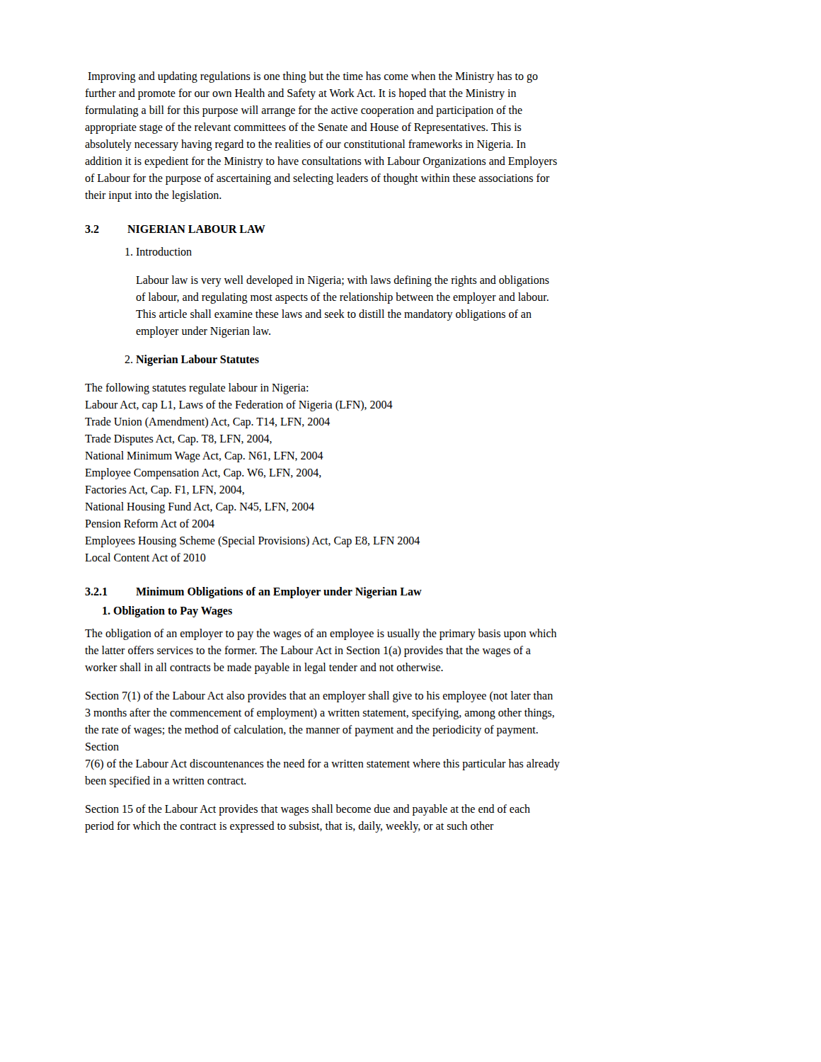Improving and updating regulations is one thing but the time has come when the Ministry has to go further and promote for our own Health and Safety at Work Act. It is hoped that the Ministry in formulating a bill for this purpose will arrange for the active cooperation and participation of the appropriate stage of the relevant committees of the Senate and House of Representatives. This is absolutely necessary having regard to the realities of our constitutional frameworks in Nigeria. In addition it is expedient for the Ministry to have consultations with Labour Organizations and Employers of Labour for the purpose of ascertaining and selecting leaders of thought within these associations for their input into the legislation.
3.2 NIGERIAN LABOUR LAW
Introduction
Labour law is very well developed in Nigeria; with laws defining the rights and obligations of labour, and regulating most aspects of the relationship between the employer and labour. This article shall examine these laws and seek to distill the mandatory obligations of an employer under Nigerian law.
Nigerian Labour Statutes
The following statutes regulate labour in Nigeria:
Labour Act, cap L1, Laws of the Federation of Nigeria (LFN), 2004
Trade Union (Amendment) Act, Cap. T14, LFN, 2004
Trade Disputes Act, Cap. T8, LFN, 2004,
National Minimum Wage Act, Cap. N61, LFN, 2004
Employee Compensation Act, Cap. W6, LFN, 2004,
Factories Act, Cap. F1, LFN, 2004,
National Housing Fund Act, Cap. N45, LFN, 2004
Pension Reform Act of 2004
Employees Housing Scheme (Special Provisions) Act, Cap E8, LFN 2004
Local Content Act of 2010
3.2.1 Minimum Obligations of an Employer under Nigerian Law
Obligation to Pay Wages
The obligation of an employer to pay the wages of an employee is usually the primary basis upon which the latter offers services to the former. The Labour Act in Section 1(a) provides that the wages of a worker shall in all contracts be made payable in legal tender and not otherwise.
Section 7(1) of the Labour Act also provides that an employer shall give to his employee (not later than 3 months after the commencement of employment) a written statement, specifying, among other things, the rate of wages; the method of calculation, the manner of payment and the periodicity of payment. Section
7(6) of the Labour Act discountenances the need for a written statement where this particular has already been specified in a written contract.
Section 15 of the Labour Act provides that wages shall become due and payable at the end of each period for which the contract is expressed to subsist, that is, daily, weekly, or at such other